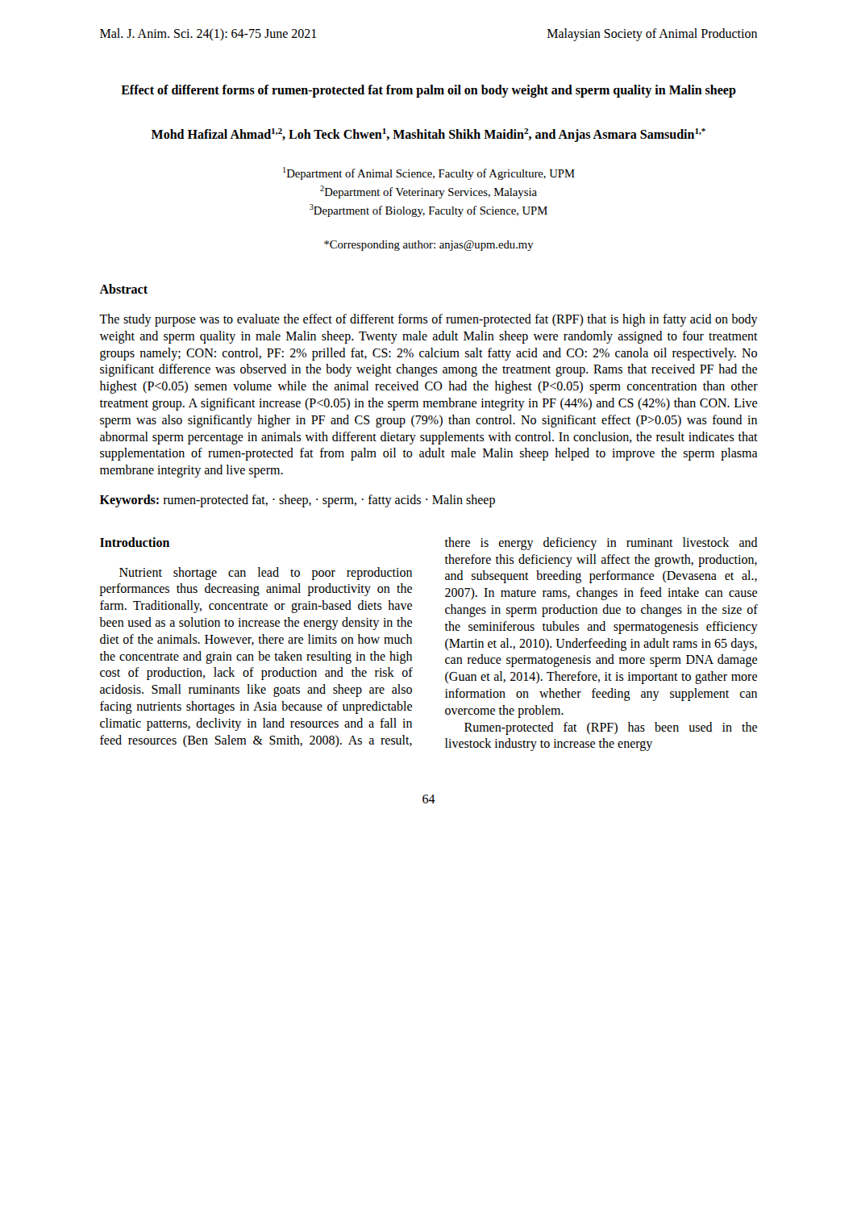Mal. J. Anim. Sci. 24(1): 64-75 June 2021 Malaysian Society of Animal Production
Effect of different forms of rumen-protected fat from palm oil on body weight and sperm quality in Malin sheep
Mohd Hafizal Ahmad1,2, Loh Teck Chwen1, Mashitah Shikh Maidin2, and Anjas Asmara Samsudin1,*
1Department of Animal Science, Faculty of Agriculture, UPM
2Department of Veterinary Services, Malaysia
3Department of Biology, Faculty of Science, UPM
*Corresponding author: anjas@upm.edu.my
Abstract
The study purpose was to evaluate the effect of different forms of rumen-protected fat (RPF) that is high in fatty acid on body weight and sperm quality in male Malin sheep. Twenty male adult Malin sheep were randomly assigned to four treatment groups namely; CON: control, PF: 2% prilled fat, CS: 2% calcium salt fatty acid and CO: 2% canola oil respectively. No significant difference was observed in the body weight changes among the treatment group. Rams that received PF had the highest (P<0.05) semen volume while the animal received CO had the highest (P<0.05) sperm concentration than other treatment group. A significant increase (P<0.05) in the sperm membrane integrity in PF (44%) and CS (42%) than CON. Live sperm was also significantly higher in PF and CS group (79%) than control. No significant effect (P>0.05) was found in abnormal sperm percentage in animals with different dietary supplements with control. In conclusion, the result indicates that supplementation of rumen-protected fat from palm oil to adult male Malin sheep helped to improve the sperm plasma membrane integrity and live sperm.
Keywords: rumen-protected fat, · sheep, · sperm, · fatty acids · Malin sheep
Introduction
Nutrient shortage can lead to poor reproduction performances thus decreasing animal productivity on the farm. Traditionally, concentrate or grain-based diets have been used as a solution to increase the energy density in the diet of the animals. However, there are limits on how much the concentrate and grain can be taken resulting in the high cost of production, lack of production and the risk of acidosis. Small ruminants like goats and sheep are also facing nutrients shortages in Asia because of unpredictable climatic patterns, declivity in land resources and a fall in feed resources (Ben Salem & Smith, 2008). As a result, there is energy deficiency in ruminant livestock and therefore this deficiency will affect the growth, production, and subsequent breeding performance (Devasena et al., 2007). In mature rams, changes in feed intake can cause changes in sperm production due to changes in the size of the seminiferous tubules and spermatogenesis efficiency (Martin et al., 2010). Underfeeding in adult rams in 65 days, can reduce spermatogenesis and more sperm DNA damage (Guan et al, 2014). Therefore, it is important to gather more information on whether feeding any supplement can overcome the problem.
Rumen-protected fat (RPF) has been used in the livestock industry to increase the energy
64